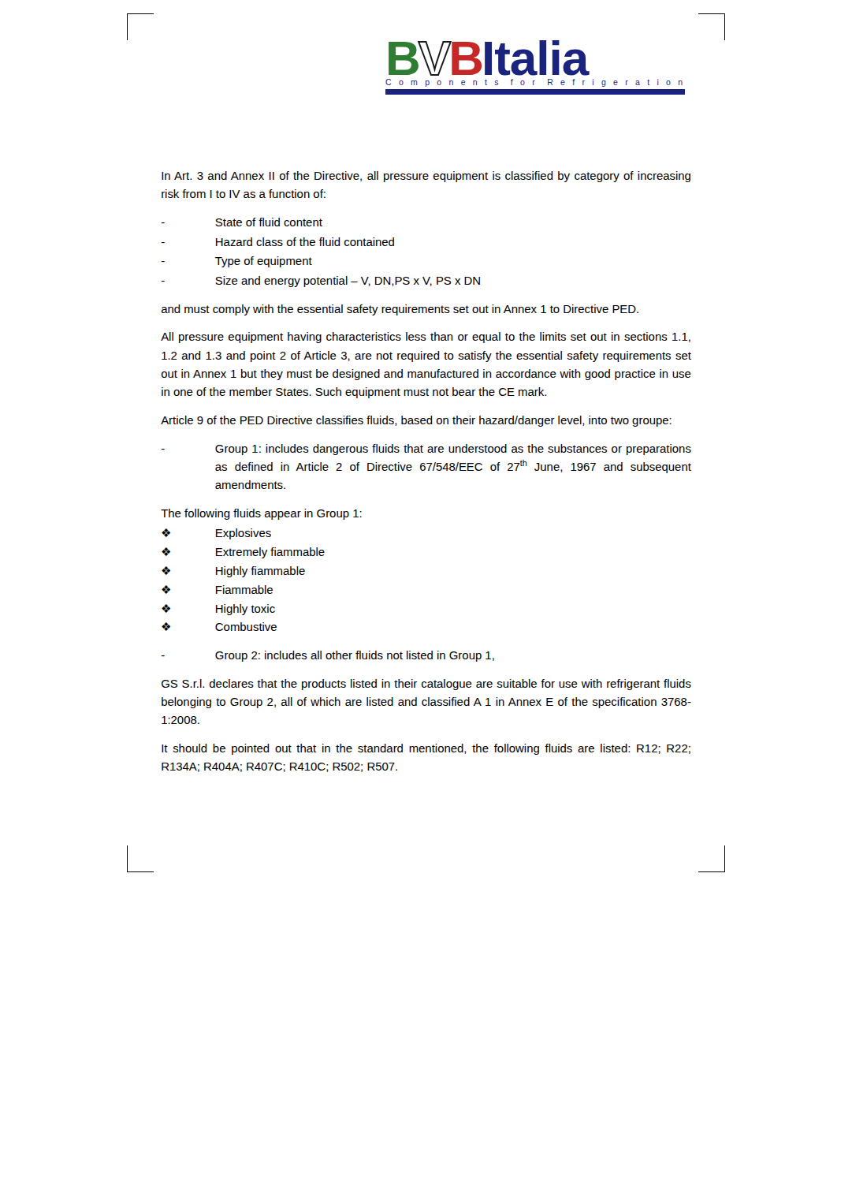BVBItalia
C o m p o n e n t s f o r R e f r i g e r a t i o n
In Art. 3 and Annex II of the Directive, all pressure equipment is classified by category of increasing risk from I to IV as a function of:
-State of fluid content
-Hazard class of the fluid contained
-Type of equipment
-Size and energy potential – V, DN,PS x V, PS x DN
and must comply with the essential safety requirements set out in Annex 1 to Directive PED.
All pressure equipment having characteristics less than or equal to the limits set out in sections 1.1, 1.2 and 1.3 and point 2 of Article 3, are not required to satisfy the essential safety requirements set out in Annex 1 but they must be designed and manufactured in accordance with good practice in use in one of the member States. Such equipment must not bear the CE mark.
Article 9 of the PED Directive classifies fluids, based on their hazard/danger level, into two groupe:
-Group 1: includes dangerous fluids that are understood as the substances or preparations as defined in Article 2 of Directive 67/548/EEC of 27th June, 1967 and subsequent amendments.
The following fluids appear in Group 1:
❖Explosives
❖Extremely fiammable
❖Highly fiammable
❖Fiammable
❖Highly toxic
❖Combustive
-Group 2: includes all other fluids not listed in Group 1,
GS S.r.l. declares that the products listed in their catalogue are suitable for use with refrigerant fluids belonging to Group 2, all of which are listed and classified A 1 in Annex E of the specification 3768-1:2008.
It should be pointed out that in the standard mentioned, the following fluids are listed: R12; R22; R134A; R404A; R407C; R410C; R502; R507.